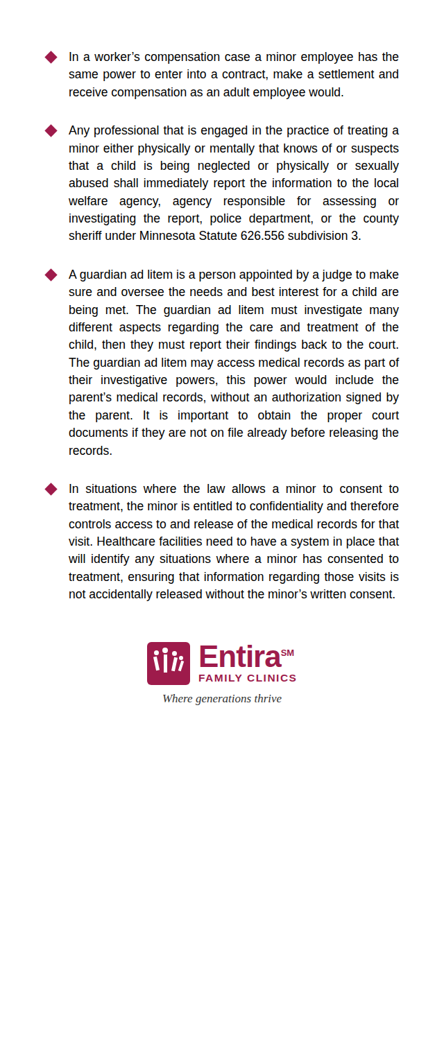In a worker’s compensation case a minor employee has the same power to enter into a contract, make a settlement and receive compensation as an adult employee would.
Any professional that is engaged in the practice of treating a minor either physically or mentally that knows of or suspects that a child is being neglected or physically or sexually abused shall immediately report the information to the local welfare agency, agency responsible for assessing or investigating the report, police department, or the county sheriff under Minnesota Statute 626.556 subdivision 3.
A guardian ad litem is a person appointed by a judge to make sure and oversee the needs and best interest for a child are being met. The guardian ad litem must investigate many different aspects regarding the care and treatment of the child, then they must report their findings back to the court. The guardian ad litem may access medical records as part of their investigative powers, this power would include the parent’s medical records, without an authorization signed by the parent. It is important to obtain the proper court documents if they are not on file already before releasing the records.
In situations where the law allows a minor to consent to treatment, the minor is entitled to confidentiality and therefore controls access to and release of the medical records for that visit. Healthcare facilities need to have a system in place that will identify any situations where a minor has consented to treatment, ensuring that information regarding those visits is not accidentally released without the minor’s written consent.
EntiraSM
FAMILY CLINICS
Where generations thrive